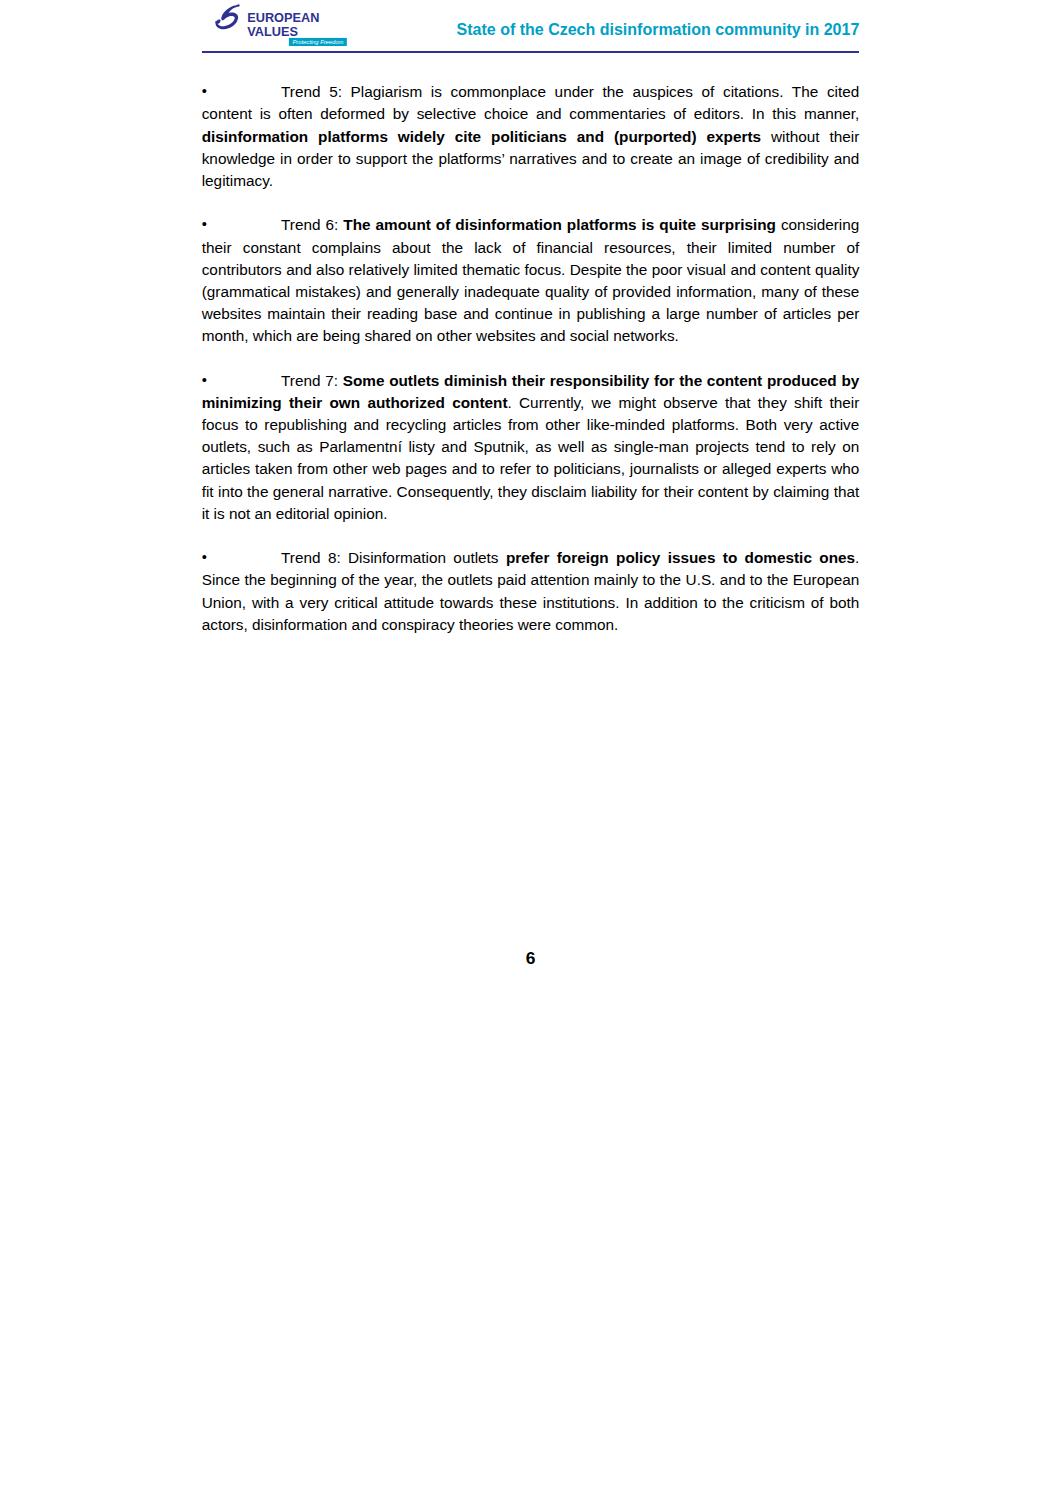EUROPEAN VALUES Protecting Freedom
State of the Czech disinformation community in 2017
• Trend 5: Plagiarism is commonplace under the auspices of citations. The cited content is often deformed by selective choice and commentaries of editors. In this manner, disinformation platforms widely cite politicians and (purported) experts without their knowledge in order to support the platforms’ narratives and to create an image of credibility and legitimacy.
• Trend 6: The amount of disinformation platforms is quite surprising considering their constant complains about the lack of financial resources, their limited number of contributors and also relatively limited thematic focus. Despite the poor visual and content quality (grammatical mistakes) and generally inadequate quality of provided information, many of these websites maintain their reading base and continue in publishing a large number of articles per month, which are being shared on other websites and social networks.
• Trend 7: Some outlets diminish their responsibility for the content produced by minimizing their own authorized content. Currently, we might observe that they shift their focus to republishing and recycling articles from other like-minded platforms. Both very active outlets, such as Parlamentní listy and Sputnik, as well as single-man projects tend to rely on articles taken from other web pages and to refer to politicians, journalists or alleged experts who fit into the general narrative. Consequently, they disclaim liability for their content by claiming that it is not an editorial opinion.
• Trend 8: Disinformation outlets prefer foreign policy issues to domestic ones. Since the beginning of the year, the outlets paid attention mainly to the U.S. and to the European Union, with a very critical attitude towards these institutions. In addition to the criticism of both actors, disinformation and conspiracy theories were common.
6